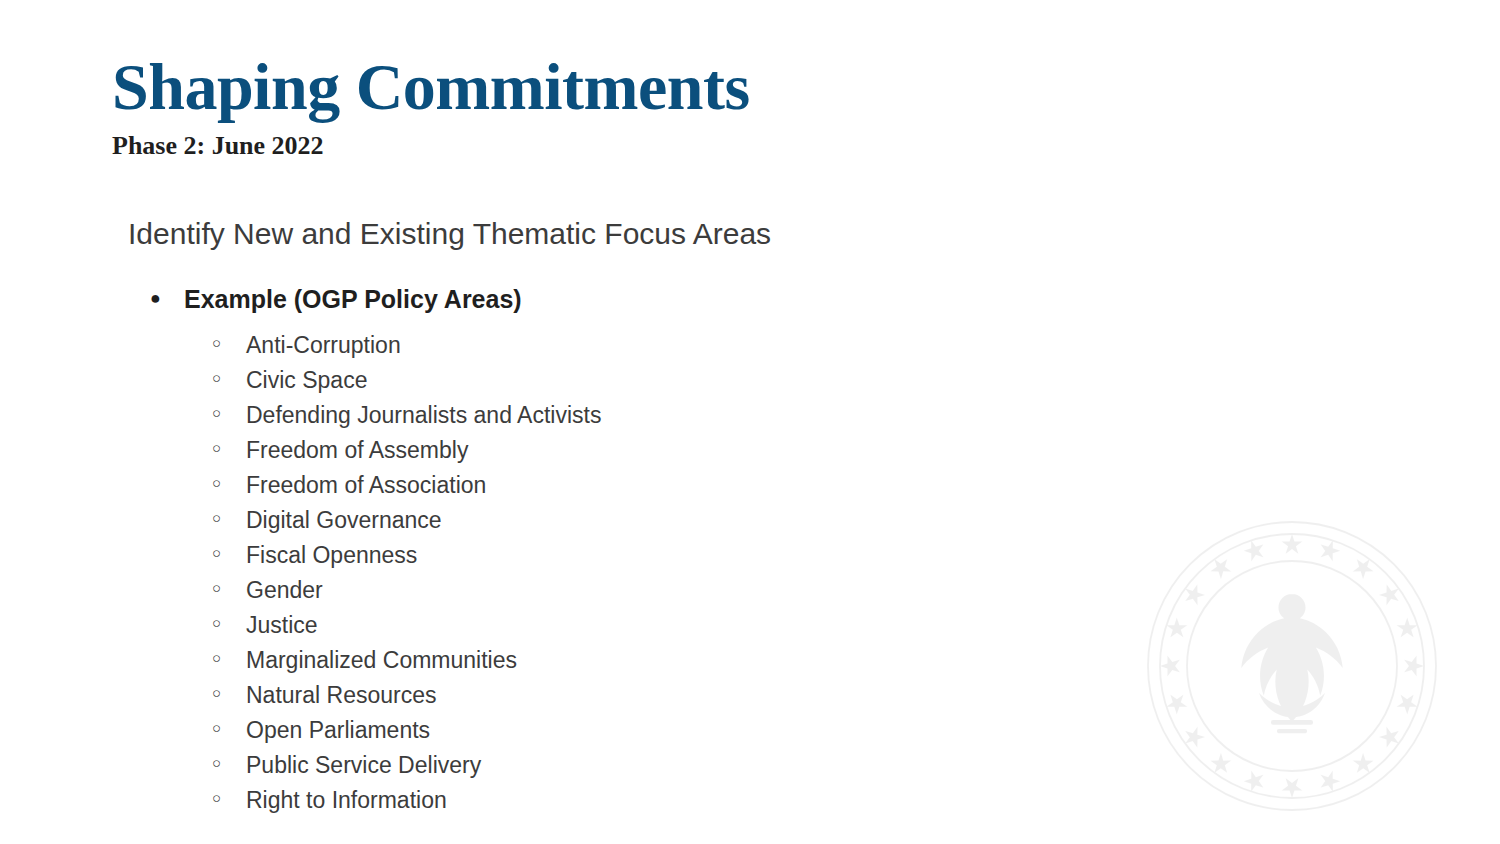Shaping Commitments
Phase 2: June 2022
Identify New and Existing Thematic Focus Areas
Example (OGP Policy Areas)
Anti-Corruption
Civic Space
Defending Journalists and Activists
Freedom of Assembly
Freedom of Association
Digital Governance
Fiscal Openness
Gender
Justice
Marginalized Communities
Natural Resources
Open Parliaments
Public Service Delivery
Right to Information